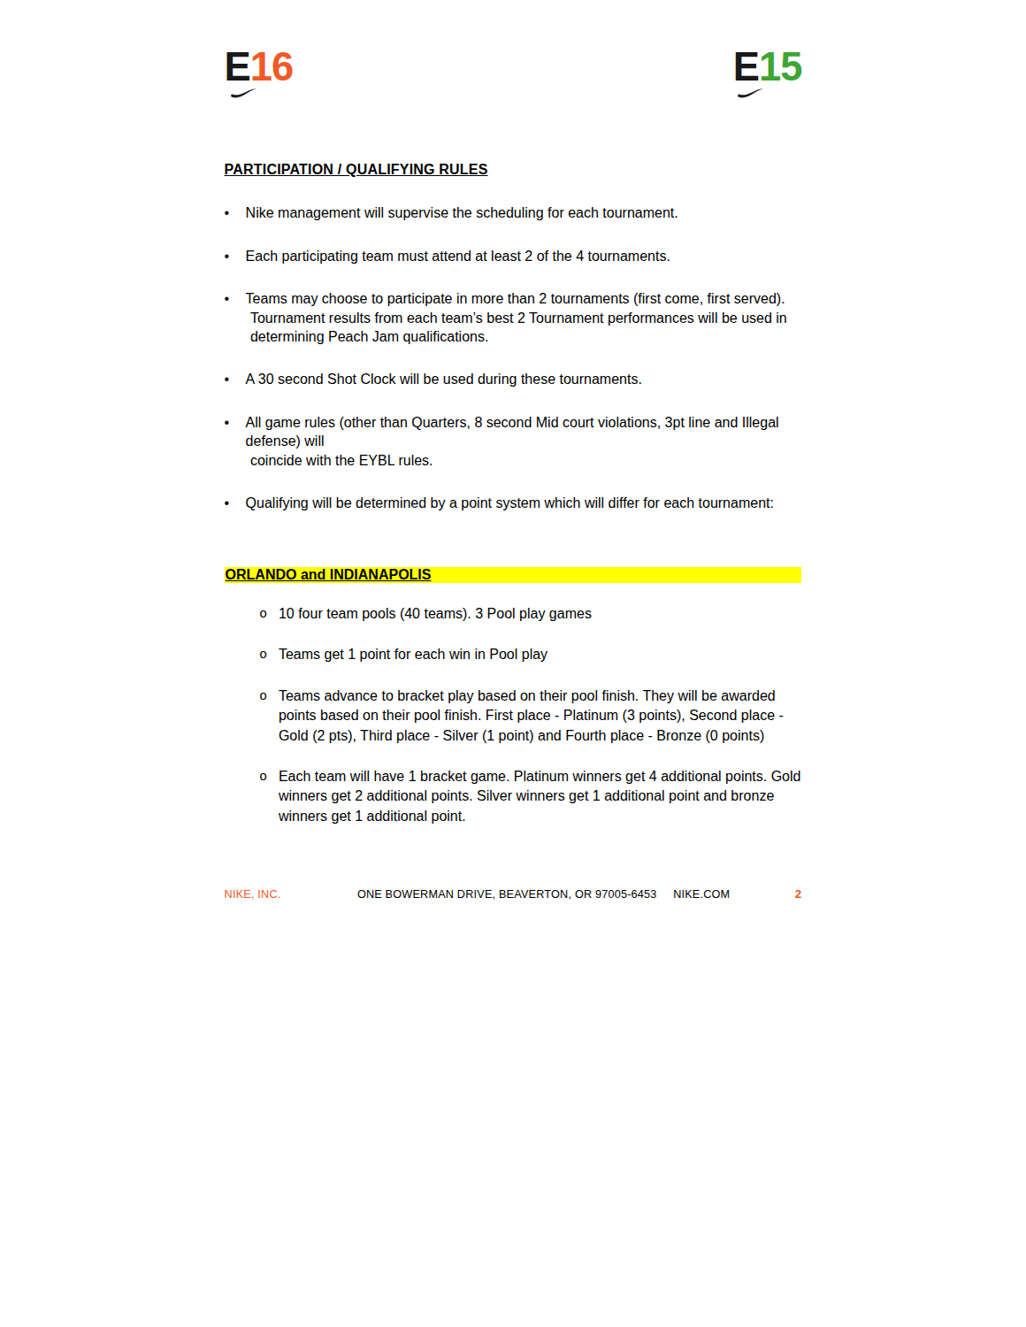E16
E15
PARTICIPATION / QUALIFYING RULES
Nike management will supervise the scheduling for each tournament.
Each participating team must attend at least 2 of the 4 tournaments.
Teams may choose to participate in more than 2 tournaments (first come, first served). Tournament results from each team’s best 2 Tournament performances will be used in determining Peach Jam qualifications.
A 30 second Shot Clock will be used during these tournaments.
All game rules (other than Quarters, 8 second Mid court violations, 3pt line and Illegal defense) will coincide with the EYBL rules.
Qualifying will be determined by a point system which will differ for each tournament:
ORLANDO and INDIANAPOLIS
10 four team pools (40 teams). 3 Pool play games
Teams get 1 point for each win in Pool play
Teams advance to bracket play based on their pool finish. They will be awarded points based on their pool finish. First place - Platinum (3 points), Second place - Gold (2 pts), Third place - Silver (1 point) and Fourth place - Bronze (0 points)
Each team will have 1 bracket game. Platinum winners get 4 additional points. Gold winners get 2 additional points. Silver winners get 1 additional point and bronze winners get 1 additional point.
NIKE, INC. ONE BOWERMAN DRIVE, BEAVERTON, OR 97005-6453 NIKE.COM 2